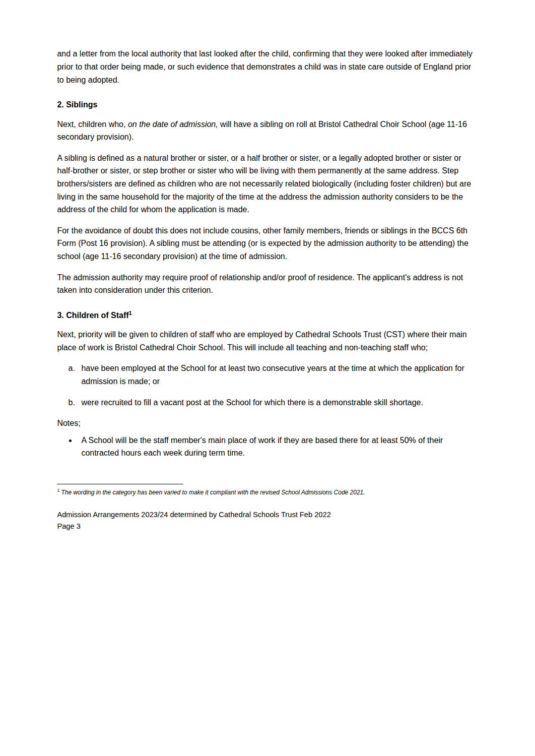and a letter from the local authority that last looked after the child, confirming that they were looked after immediately prior to that order being made, or such evidence that demonstrates a child was in state care outside of England prior to being adopted.
2. Siblings
Next, children who, on the date of admission, will have a sibling on roll at Bristol Cathedral Choir School (age 11-16 secondary provision).
A sibling is defined as a natural brother or sister, or a half brother or sister, or a legally adopted brother or sister or half-brother or sister, or step brother or sister who will be living with them permanently at the same address. Step brothers/sisters are defined as children who are not necessarily related biologically (including foster children) but are living in the same household for the majority of the time at the address the admission authority considers to be the address of the child for whom the application is made.
For the avoidance of doubt this does not include cousins, other family members, friends or siblings in the BCCS 6th Form (Post 16 provision). A sibling must be attending (or is expected by the admission authority to be attending) the school (age 11-16 secondary provision) at the time of admission.
The admission authority may require proof of relationship and/or proof of residence. The applicant's address is not taken into consideration under this criterion.
3. Children of Staff1
Next, priority will be given to children of staff who are employed by Cathedral Schools Trust (CST) where their main place of work is Bristol Cathedral Choir School. This will include all teaching and non-teaching staff who;
have been employed at the School for at least two consecutive years at the time at which the application for admission is made; or
were recruited to fill a vacant post at the School for which there is a demonstrable skill shortage.
Notes;
A School will be the staff member's main place of work if they are based there for at least 50% of their contracted hours each week during term time.
1 The wording in the category has been varied to make it compliant with the revised School Admissions Code 2021.
Admission Arrangements 2023/24 determined by Cathedral Schools Trust Feb 2022
Page 3